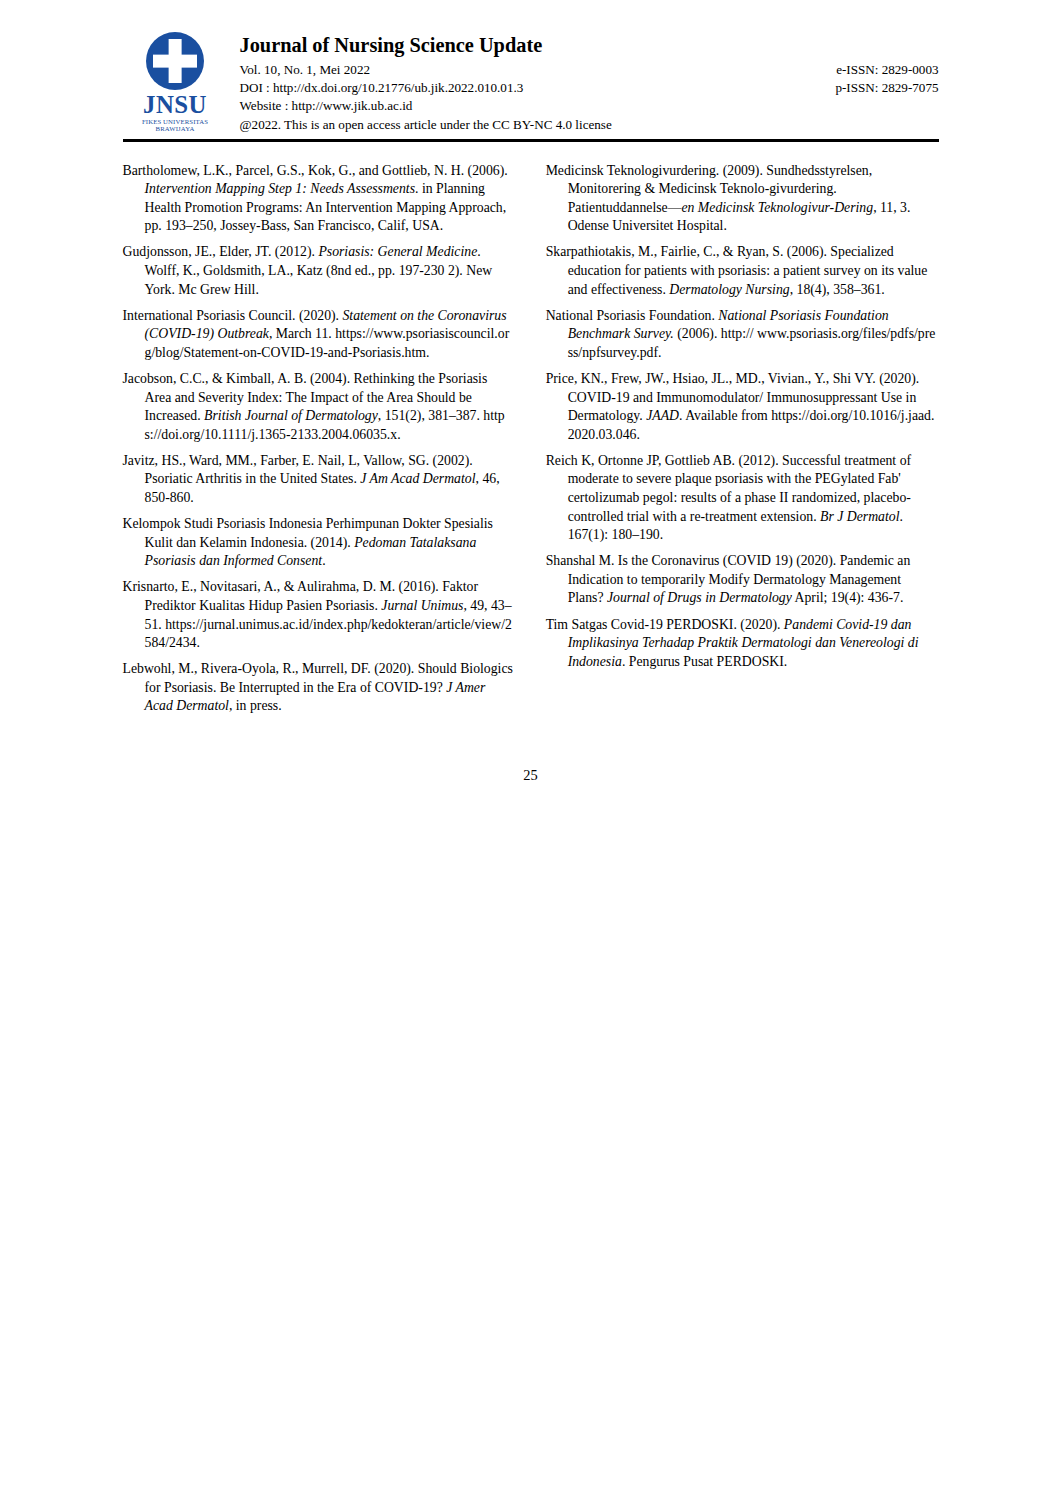JNSU FIKES UNIVERSITAS BRAWIJAYA
Journal of Nursing Science Update
Vol. 10, No. 1, Mei 2022 e-ISSN: 2829-0003
DOI : http://dx.doi.org/10.21776/ub.jik.2022.010.01.3 p-ISSN: 2829-7075
Website : http://www.jik.ub.ac.id
@2022. This is an open access article under the CC BY-NC 4.0 license
Bartholomew, L.K., Parcel, G.S., Kok, G., and Gottlieb, N. H. (2006). Intervention Mapping Step 1: Needs Assessments. in Planning Health Promotion Programs: An Intervention Mapping Approach, pp. 193–250, Jossey-Bass, San Francisco, Calif, USA.
Gudjonsson, JE., Elder, JT. (2012). Psoriasis: General Medicine. Wolff, K., Goldsmith, LA., Katz (8nd ed., pp. 197-230 2). New York. Mc Grew Hill.
International Psoriasis Council. (2020). Statement on the Coronavirus (COVID-19) Outbreak, March 11. https://www.psoriasiscouncil.org/blog/Statement-on-COVID-19-and-Psoriasis.htm.
Jacobson, C.C., & Kimball, A. B. (2004). Rethinking the Psoriasis Area and Severity Index: The Impact of the Area Should be Increased. British Journal of Dermatology, 151(2), 381–387. https://doi.org/10.1111/j.1365-2133.2004.06035.x.
Javitz, HS., Ward, MM., Farber, E. Nail, L, Vallow, SG. (2002). Psoriatic Arthritis in the United States. J Am Acad Dermatol, 46, 850-860.
Kelompok Studi Psoriasis Indonesia Perhimpunan Dokter Spesialis Kulit dan Kelamin Indonesia. (2014). Pedoman Tatalaksana Psoriasis dan Informed Consent.
Krisnarto, E., Novitasari, A., & Aulirahma, D. M. (2016). Faktor Prediktor Kualitas Hidup Pasien Psoriasis. Jurnal Unimus, 49, 43–51. https://jurnal.unimus.ac.id/index.php/kedokteran/article/view/2584/2434.
Lebwohl, M., Rivera-Oyola, R., Murrell, DF. (2020). Should Biologics for Psoriasis. Be Interrupted in the Era of COVID-19? J Amer Acad Dermatol, in press.
Medicinsk Teknologivurdering. (2009). Sundhedsstyrelsen, Monitorering & Medicinsk Teknolo-givurdering. Patientuddannelse—en Medicinsk Teknologivur-Dering, 11, 3. Odense Universitet Hospital.
Skarpathiotakis, M., Fairlie, C., & Ryan, S. (2006). Specialized education for patients with psoriasis: a patient survey on its value and effectiveness. Dermatology Nursing, 18(4), 358–361.
National Psoriasis Foundation. National Psoriasis Foundation Benchmark Survey. (2006). http:// www.psoriasis.org/files/pdfs/press/npfsurvey.pdf.
Price, KN., Frew, JW., Hsiao, JL., MD., Vivian., Y., Shi VY. (2020). COVID-19 and Immunomodulator/ Immunosuppressant Use in Dermatology. JAAD. Available from https://doi.org/10.1016/j.jaad.2020.03.046.
Reich K, Ortonne JP, Gottlieb AB. (2012). Successful treatment of moderate to severe plaque psoriasis with the PEGylated Fab' certolizumab pegol: results of a phase II randomized, placebo-controlled trial with a re-treatment extension. Br J Dermatol. 167(1): 180–190.
Shanshal M. Is the Coronavirus (COVID 19) (2020). Pandemic an Indication to temporarily Modify Dermatology Management Plans? Journal of Drugs in Dermatology April; 19(4): 436-7.
Tim Satgas Covid-19 PERDOSKI. (2020). Pandemi Covid-19 dan Implikasinya Terhadap Praktik Dermatologi dan Venereologi di Indonesia. Pengurus Pusat PERDOSKI.
25